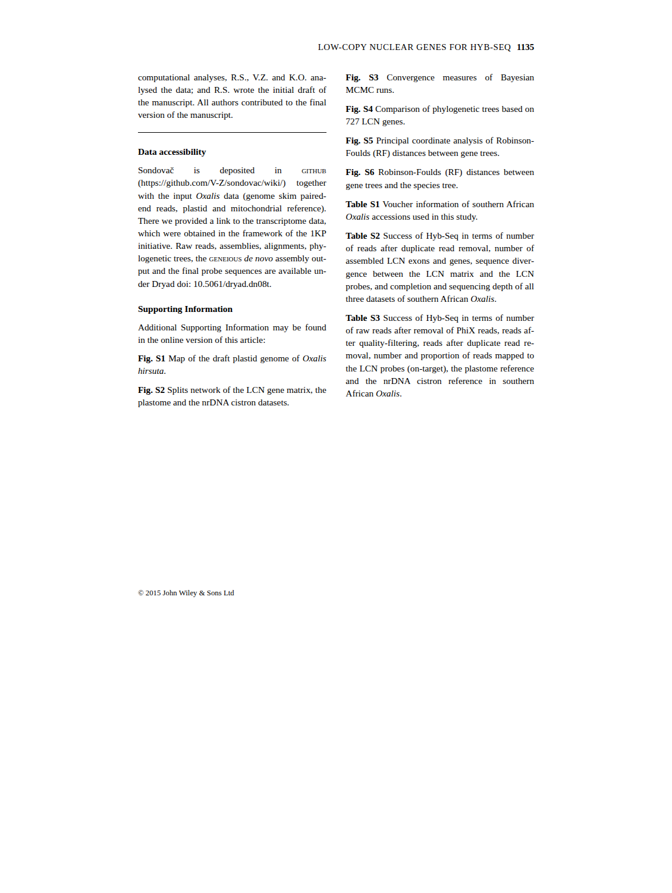LOW-COPY NUCLEAR GENES FOR HYB-SEQ1135
computational analyses, R.S., V.Z. and K.O. analysed the data; and R.S. wrote the initial draft of the manuscript. All authors contributed to the final version of the manuscript.
Data accessibility
Sondovač is deposited in github (https://github.com/V-Z/sondovac/wiki/) together with the input Oxalis data (genome skim paired-end reads, plastid and mitochondrial reference). There we provided a link to the transcriptome data, which were obtained in the framework of the 1KP initiative. Raw reads, assemblies, alignments, phylogenetic trees, the geneious de novo assembly output and the final probe sequences are available under Dryad doi: 10.5061/dryad.dn08t.
Supporting Information
Additional Supporting Information may be found in the online version of this article:
Fig. S1 Map of the draft plastid genome of Oxalis hirsuta.
Fig. S2 Splits network of the LCN gene matrix, the plastome and the nrDNA cistron datasets.
Fig. S3 Convergence measures of Bayesian MCMC runs.
Fig. S4 Comparison of phylogenetic trees based on 727 LCN genes.
Fig. S5 Principal coordinate analysis of Robinson-Foulds (RF) distances between gene trees.
Fig. S6 Robinson-Foulds (RF) distances between gene trees and the species tree.
Table S1 Voucher information of southern African Oxalis accessions used in this study.
Table S2 Success of Hyb-Seq in terms of number of reads after duplicate read removal, number of assembled LCN exons and genes, sequence divergence between the LCN matrix and the LCN probes, and completion and sequencing depth of all three datasets of southern African Oxalis.
Table S3 Success of Hyb-Seq in terms of number of raw reads after removal of PhiX reads, reads after quality-filtering, reads after duplicate read removal, number and proportion of reads mapped to the LCN probes (on-target), the plastome reference and the nrDNA cistron reference in southern African Oxalis.
© 2015 John Wiley & Sons Ltd